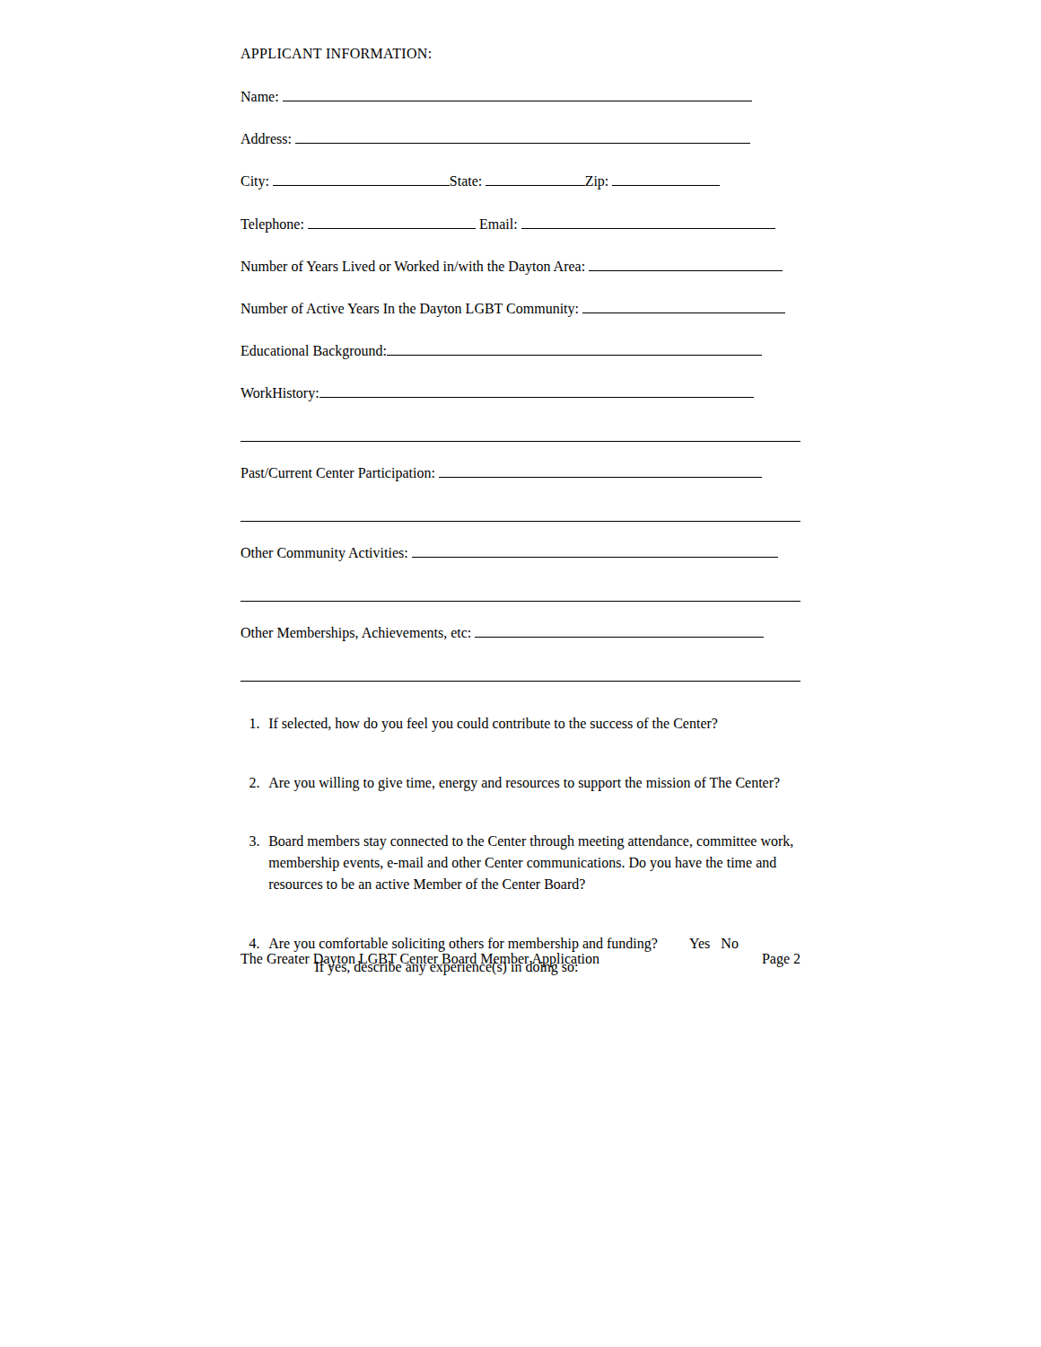APPLICANT INFORMATION:
Name:
Address:
City: State: Zip:
Telephone: Email:
Number of Years Lived or Worked in/with the Dayton Area:
Number of Active Years In the Dayton LGBT Community:
Educational Background:
WorkHistory:
Past/Current Center Participation:
Other Community Activities:
Other Memberships, Achievements, etc:
If selected, how do you feel you could contribute to the success of the Center?
Are you willing to give time, energy and resources to support the mission of The Center?
Board members stay connected to the Center through meeting attendance, committee work, membership events, e-mail and other Center communications. Do you have the time and resources to be an active Member of the Center Board?
Are you comfortable soliciting others for membership and funding?Yes No If yes, describe any experience(s) in doing so:
The Greater Dayton LGBT Center Board Member Application Page 2